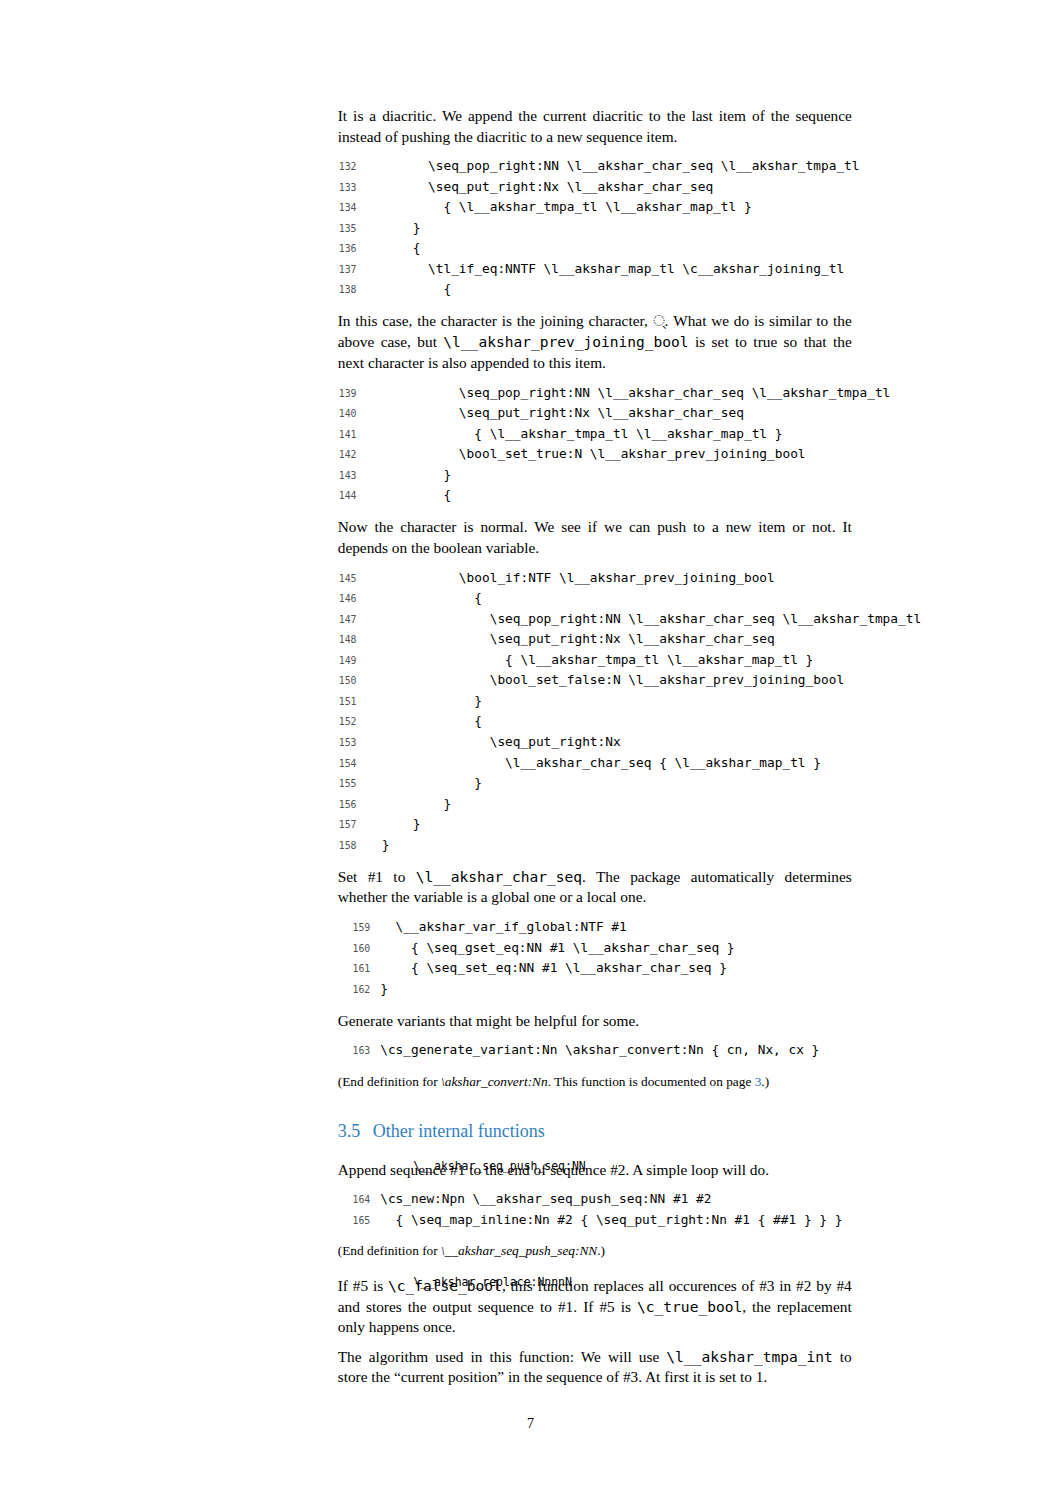It is a diacritic. We append the current diacritic to the last item of the sequence instead of pushing the diacritic to a new sequence item.
| 132 | \seq_pop_right:NN \l__akshar_char_seq \l__akshar_tmpa_tl |
| 133 | \seq_put_right:Nx \l__akshar_char_seq |
| 134 | { \l__akshar_tmpa_tl \l__akshar_map_tl } |
| 135 | } |
| 136 | { |
| 137 | \tl_if_eq:NNTF \l__akshar_map_tl \c__akshar_joining_tl |
| 138 | { |
In this case, the character is the joining character, ्. What we do is similar to the above case, but \l__akshar_prev_joining_bool is set to true so that the next character is also appended to this item.
| 139 | \seq_pop_right:NN \l__akshar_char_seq \l__akshar_tmpa_tl |
| 140 | \seq_put_right:Nx \l__akshar_char_seq |
| 141 | { \l__akshar_tmpa_tl \l__akshar_map_tl } |
| 142 | \bool_set_true:N \l__akshar_prev_joining_bool |
| 143 | } |
| 144 | { |
Now the character is normal. We see if we can push to a new item or not. It depends on the boolean variable.
| 145 | \bool_if:NTF \l__akshar_prev_joining_bool |
| 146 | { |
| 147 | \seq_pop_right:NN \l__akshar_char_seq \l__akshar_tmpa_tl |
| 148 | \seq_put_right:Nx \l__akshar_char_seq |
| 149 | { \l__akshar_tmpa_tl \l__akshar_map_tl } |
| 150 | \bool_set_false:N \l__akshar_prev_joining_bool |
| 151 | } |
| 152 | { |
| 153 | \seq_put_right:Nx |
| 154 | \l__akshar_char_seq { \l__akshar_map_tl } |
| 155 | } |
| 156 | } |
| 157 | } |
| 158 | } |
Set #1 to \l__akshar_char_seq. The package automatically determines whether the variable is a global one or a local one.
| 159 | \__akshar_var_if_global:NTF #1 |
| 160 | { \seq_gset_eq:NN #1 \l__akshar_char_seq } |
| 161 | { \seq_set_eq:NN #1 \l__akshar_char_seq } |
| 162 | } |
Generate variants that might be helpful for some.
| 163 | \cs_generate_variant:Nn \akshar_convert:Nn { cn, Nx, cx } |
(End definition for \akshar_convert:Nn. This function is documented on page 3.)
3.5 Other internal functions
\__akshar_seq_push_seq:NN
Append sequence #1 to the end of sequence #2. A simple loop will do.
| 164 | \cs_new:Npn \__akshar_seq_push_seq:NN #1 #2 |
| 165 | { \seq_map_inline:Nn #2 { \seq_put_right:Nn #1 { ##1 } } } |
(End definition for \__akshar_seq_push_seq:NN.)
\__akshar_replace:NnnnN
If #5 is \c_false_bool, this function replaces all occurences of #3 in #2 by #4 and stores the output sequence to #1. If #5 is \c_true_bool, the replacement only happens once.
The algorithm used in this function: We will use \l__akshar_tmpa_int to store the “current position” in the sequence of #3. At first it is set to 1.
7